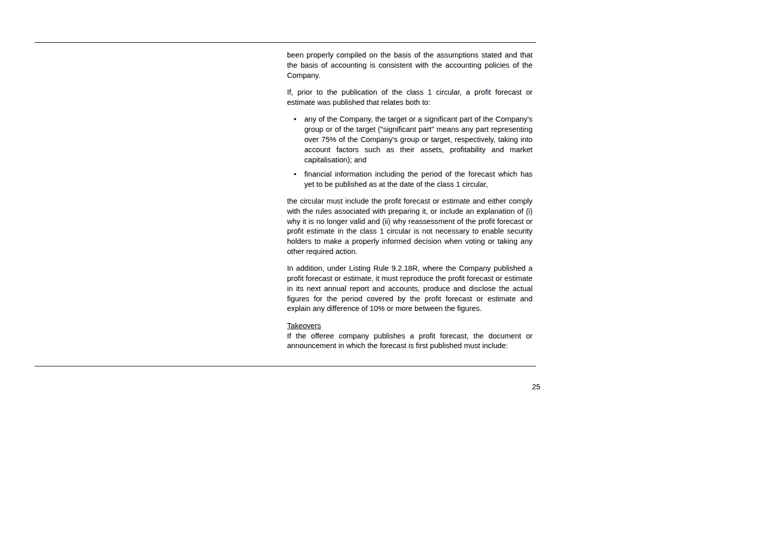been properly compiled on the basis of the assumptions stated and that the basis of accounting is consistent with the accounting policies of the Company.
If, prior to the publication of the class 1 circular, a profit forecast or estimate was published that relates both to:
any of the Company, the target or a significant part of the Company's group or of the target ("significant part" means any part representing over 75% of the Company's group or target, respectively, taking into account factors such as their assets, profitability and market capitalisation); and
financial information including the period of the forecast which has yet to be published as at the date of the class 1 circular,
the circular must include the profit forecast or estimate and either comply with the rules associated with preparing it, or include an explanation of (i) why it is no longer valid and (ii) why reassessment of the profit forecast or profit estimate in the class 1 circular is not necessary to enable security holders to make a properly informed decision when voting or taking any other required action.
In addition, under Listing Rule 9.2.18R, where the Company published a profit forecast or estimate, it must reproduce the profit forecast or estimate in its next annual report and accounts, produce and disclose the actual figures for the period covered by the profit forecast or estimate and explain any difference of 10% or more between the figures.
Takeovers
If the offeree company publishes a profit forecast, the document or announcement in which the forecast is first published must include:
25